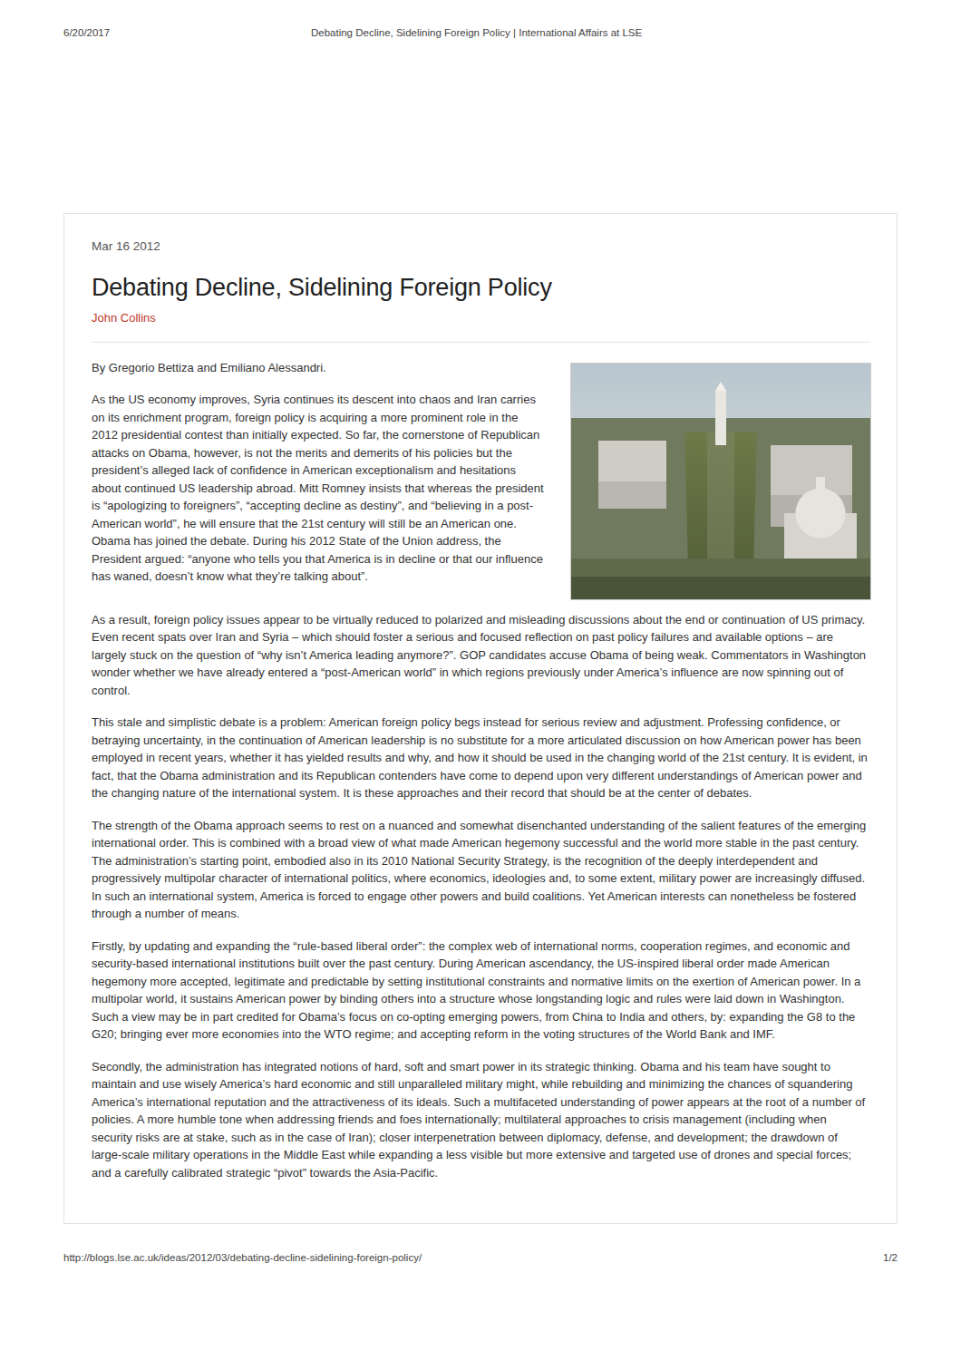6/20/2017
Debating Decline, Sidelining Foreign Policy | International Affairs at LSE
Mar 16 2012
Debating Decline, Sidelining Foreign Policy
John Collins
By Gregorio Bettiza and Emiliano Alessandri.
As the US economy improves, Syria continues its descent into chaos and Iran carries on its enrichment program, foreign policy is acquiring a more prominent role in the 2012 presidential contest than initially expected. So far, the cornerstone of Republican attacks on Obama, however, is not the merits and demerits of his policies but the president’s alleged lack of confidence in American exceptionalism and hesitations about continued US leadership abroad. Mitt Romney insists that whereas the president is “apologizing to foreigners”, “accepting decline as destiny”, and “believing in a post-American world”, he will ensure that the 21st century will still be an American one. Obama has joined the debate. During his 2012 State of the Union address, the President argued: “anyone who tells you that America is in decline or that our influence has waned, doesn’t know what they’re talking about”.
As a result, foreign policy issues appear to be virtually reduced to polarized and misleading discussions about the end or continuation of US primacy. Even recent spats over Iran and Syria – which should foster a serious and focused reflection on past policy failures and available options – are largely stuck on the question of “why isn’t America leading anymore?”. GOP candidates accuse Obama of being weak. Commentators in Washington wonder whether we have already entered a “post-American world” in which regions previously under America’s influence are now spinning out of control.
This stale and simplistic debate is a problem: American foreign policy begs instead for serious review and adjustment. Professing confidence, or betraying uncertainty, in the continuation of American leadership is no substitute for a more articulated discussion on how American power has been employed in recent years, whether it has yielded results and why, and how it should be used in the changing world of the 21st century. It is evident, in fact, that the Obama administration and its Republican contenders have come to depend upon very different understandings of American power and the changing nature of the international system. It is these approaches and their record that should be at the center of debates.
The strength of the Obama approach seems to rest on a nuanced and somewhat disenchanted understanding of the salient features of the emerging international order. This is combined with a broad view of what made American hegemony successful and the world more stable in the past century. The administration’s starting point, embodied also in its 2010 National Security Strategy, is the recognition of the deeply interdependent and progressively multipolar character of international politics, where economics, ideologies and, to some extent, military power are increasingly diffused. In such an international system, America is forced to engage other powers and build coalitions. Yet American interests can nonetheless be fostered through a number of means.
Firstly, by updating and expanding the “rule-based liberal order”: the complex web of international norms, cooperation regimes, and economic and security-based international institutions built over the past century. During American ascendancy, the US-inspired liberal order made American hegemony more accepted, legitimate and predictable by setting institutional constraints and normative limits on the exertion of American power. In a multipolar world, it sustains American power by binding others into a structure whose longstanding logic and rules were laid down in Washington. Such a view may be in part credited for Obama’s focus on co-opting emerging powers, from China to India and others, by: expanding the G8 to the G20; bringing ever more economies into the WTO regime; and accepting reform in the voting structures of the World Bank and IMF.
Secondly, the administration has integrated notions of hard, soft and smart power in its strategic thinking. Obama and his team have sought to maintain and use wisely America’s hard economic and still unparalleled military might, while rebuilding and minimizing the chances of squandering America’s international reputation and the attractiveness of its ideals. Such a multifaceted understanding of power appears at the root of a number of policies. A more humble tone when addressing friends and foes internationally; multilateral approaches to crisis management (including when security risks are at stake, such as in the case of Iran); closer interpenetration between diplomacy, defense, and development; the drawdown of large-scale military operations in the Middle East while expanding a less visible but more extensive and targeted use of drones and special forces; and a carefully calibrated strategic “pivot” towards the Asia-Pacific.
http://blogs.lse.ac.uk/ideas/2012/03/debating-decline-sidelining-foreign-policy/
1/2